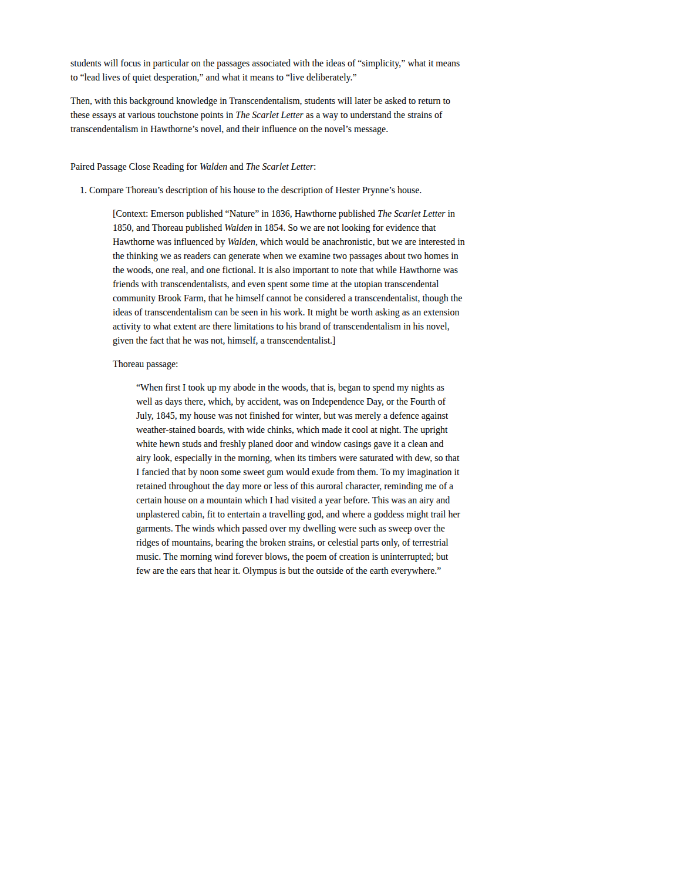students will focus in particular on the passages associated with the ideas of “simplicity,” what it means to “lead lives of quiet desperation,” and what it means to “live deliberately.”
Then, with this background knowledge in Transcendentalism, students will later be asked to return to these essays at various touchstone points in The Scarlet Letter as a way to understand the strains of transcendentalism in Hawthorne’s novel, and their influence on the novel’s message.
Paired Passage Close Reading for Walden and The Scarlet Letter:
Compare Thoreau’s description of his house to the description of Hester Prynne’s house.
[Context: Emerson published “Nature” in 1836, Hawthorne published The Scarlet Letter in 1850, and Thoreau published Walden in 1854. So we are not looking for evidence that Hawthorne was influenced by Walden, which would be anachronistic, but we are interested in the thinking we as readers can generate when we examine two passages about two homes in the woods, one real, and one fictional. It is also important to note that while Hawthorne was friends with transcendentalists, and even spent some time at the utopian transcendental community Brook Farm, that he himself cannot be considered a transcendentalist, though the ideas of transcendentalism can be seen in his work. It might be worth asking as an extension activity to what extent are there limitations to his brand of transcendentalism in his novel, given the fact that he was not, himself, a transcendentalist.]
Thoreau passage:
“When first I took up my abode in the woods, that is, began to spend my nights as well as days there, which, by accident, was on Independence Day, or the Fourth of July, 1845, my house was not finished for winter, but was merely a defence against weather-stained boards, with wide chinks, which made it cool at night. The upright white hewn studs and freshly planed door and window casings gave it a clean and airy look, especially in the morning, when its timbers were saturated with dew, so that I fancied that by noon some sweet gum would exude from them. To my imagination it retained throughout the day more or less of this auroral character, reminding me of a certain house on a mountain which I had visited a year before. This was an airy and unplastered cabin, fit to entertain a travelling god, and where a goddess might trail her garments. The winds which passed over my dwelling were such as sweep over the ridges of mountains, bearing the broken strains, or celestial parts only, of terrestrial music. The morning wind forever blows, the poem of creation is uninterrupted; but few are the ears that hear it. Olympus is but the outside of the earth everywhere.”